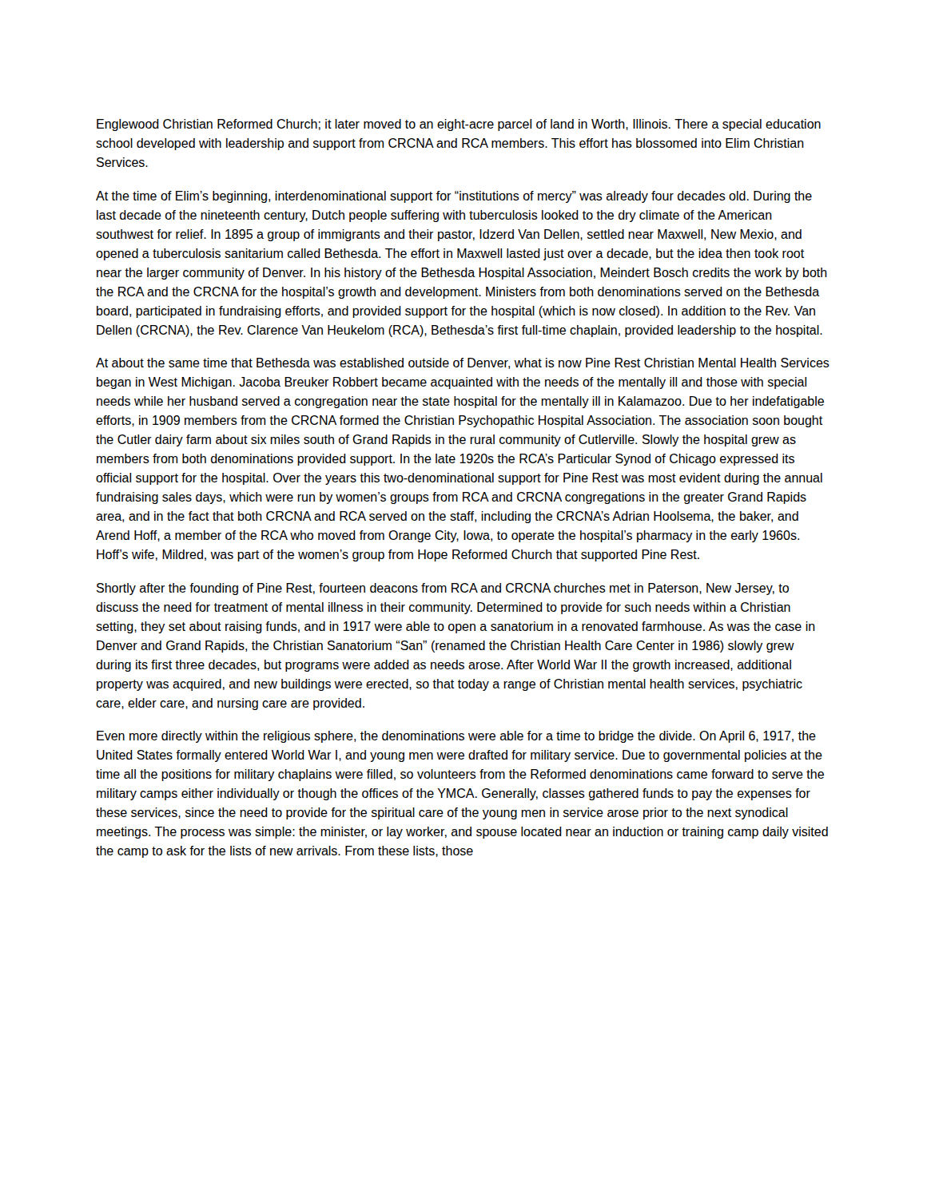Englewood Christian Reformed Church; it later moved to an eight-acre parcel of land in Worth, Illinois. There a special education school developed with leadership and support from CRCNA and RCA members. This effort has blossomed into Elim Christian Services.
At the time of Elim’s beginning, interdenominational support for “institutions of mercy” was already four decades old. During the last decade of the nineteenth century, Dutch people suffering with tuberculosis looked to the dry climate of the American southwest for relief. In 1895 a group of immigrants and their pastor, Idzerd Van Dellen, settled near Maxwell, New Mexio, and opened a tuberculosis sanitarium called Bethesda. The effort in Maxwell lasted just over a decade, but the idea then took root near the larger community of Denver. In his history of the Bethesda Hospital Association, Meindert Bosch credits the work by both the RCA and the CRCNA for the hospital’s growth and development. Ministers from both denominations served on the Bethesda board, participated in fundraising efforts, and provided support for the hospital (which is now closed). In addition to the Rev. Van Dellen (CRCNA), the Rev. Clarence Van Heukelom (RCA), Bethesda’s first full-time chaplain, provided leadership to the hospital.
At about the same time that Bethesda was established outside of Denver, what is now Pine Rest Christian Mental Health Services began in West Michigan. Jacoba Breuker Robbert became acquainted with the needs of the mentally ill and those with special needs while her husband served a congregation near the state hospital for the mentally ill in Kalamazoo. Due to her indefatigable efforts, in 1909 members from the CRCNA formed the Christian Psychopathic Hospital Association. The association soon bought the Cutler dairy farm about six miles south of Grand Rapids in the rural community of Cutlerville. Slowly the hospital grew as members from both denominations provided support. In the late 1920s the RCA’s Particular Synod of Chicago expressed its official support for the hospital. Over the years this two-denominational support for Pine Rest was most evident during the annual fundraising sales days, which were run by women’s groups from RCA and CRCNA congregations in the greater Grand Rapids area, and in the fact that both CRCNA and RCA served on the staff, including the CRCNA’s Adrian Hoolsema, the baker, and Arend Hoff, a member of the RCA who moved from Orange City, Iowa, to operate the hospital’s pharmacy in the early 1960s. Hoff’s wife, Mildred, was part of the women’s group from Hope Reformed Church that supported Pine Rest.
Shortly after the founding of Pine Rest, fourteen deacons from RCA and CRCNA churches met in Paterson, New Jersey, to discuss the need for treatment of mental illness in their community. Determined to provide for such needs within a Christian setting, they set about raising funds, and in 1917 were able to open a sanatorium in a renovated farmhouse. As was the case in Denver and Grand Rapids, the Christian Sanatorium “San” (renamed the Christian Health Care Center in 1986) slowly grew during its first three decades, but programs were added as needs arose. After World War II the growth increased, additional property was acquired, and new buildings were erected, so that today a range of Christian mental health services, psychiatric care, elder care, and nursing care are provided.
Even more directly within the religious sphere, the denominations were able for a time to bridge the divide. On April 6, 1917, the United States formally entered World War I, and young men were drafted for military service. Due to governmental policies at the time all the positions for military chaplains were filled, so volunteers from the Reformed denominations came forward to serve the military camps either individually or though the offices of the YMCA. Generally, classes gathered funds to pay the expenses for these services, since the need to provide for the spiritual care of the young men in service arose prior to the next synodical meetings. The process was simple: the minister, or lay worker, and spouse located near an induction or training camp daily visited the camp to ask for the lists of new arrivals. From these lists, those